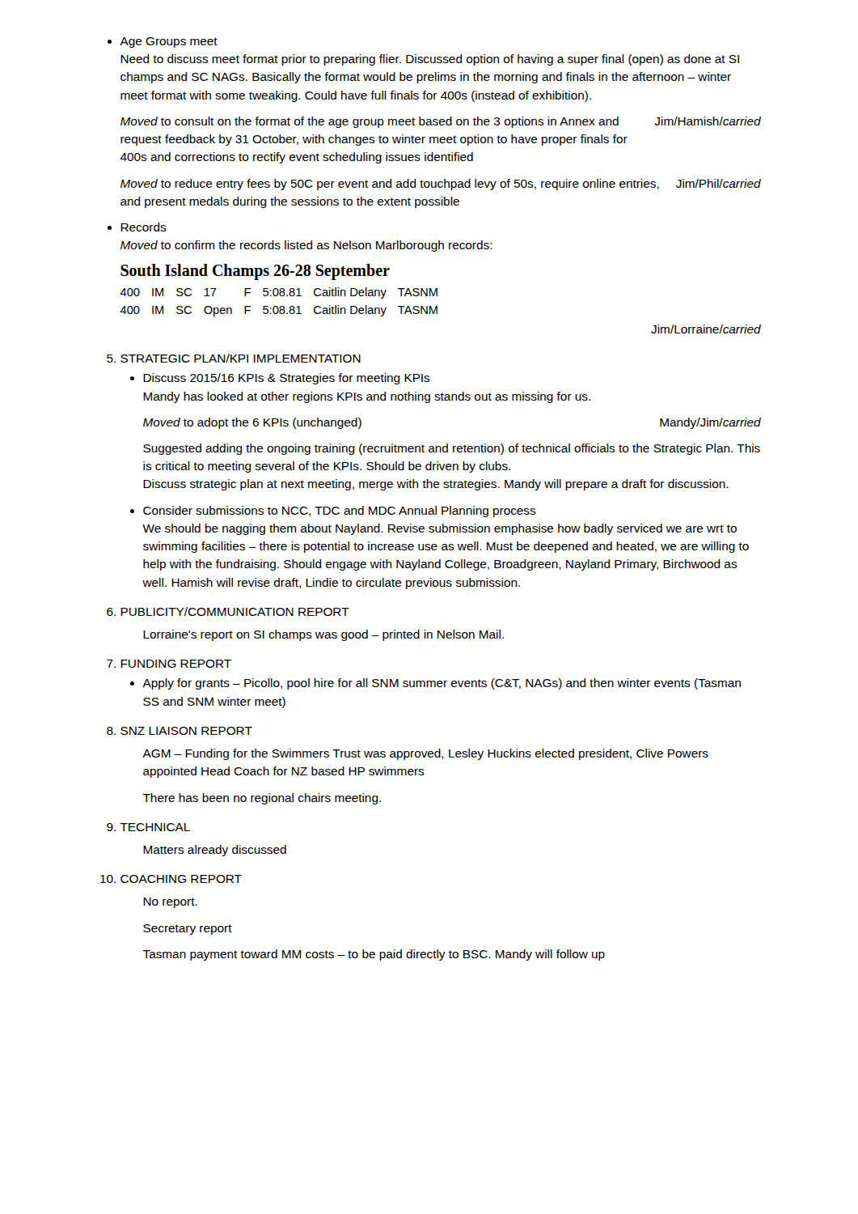Age Groups meet
Need to discuss meet format prior to preparing flier. Discussed option of having a super final (open) as done at SI champs and SC NAGs. Basically the format would be prelims in the morning and finals in the afternoon – winter meet format with some tweaking. Could have full finals for 400s (instead of exhibition).
Moved to consult on the format of the age group meet based on the 3 options in Annex and request feedback by 31 October, with changes to winter meet option to have proper finals for 400s and corrections to rectify event scheduling issues identified
Jim/Hamish/carried
Moved to reduce entry fees by 50C per event and add touchpad levy of 50s, require online entries, and present medals during the sessions to the extent possible
Jim/Phil/carried
Records
Moved to confirm the records listed as Nelson Marlborough records:
South Island Champs 26-28 September
| 400 | IM | SC | 17 | F | 5:08.81 | Caitlin Delany | TASNM |
| 400 | IM | SC | Open | F | 5:08.81 | Caitlin Delany | TASNM |
Jim/Lorraine/carried
STRATEGIC PLAN/KPI IMPLEMENTATION
Discuss 2015/16 KPIs & Strategies for meeting KPIs
Mandy has looked at other regions KPIs and nothing stands out as missing for us.
Moved to adopt the 6 KPIs (unchanged)
Mandy/Jim/carried
Suggested adding the ongoing training (recruitment and retention) of technical officials to the Strategic Plan. This is critical to meeting several of the KPIs. Should be driven by clubs.
Discuss strategic plan at next meeting, merge with the strategies. Mandy will prepare a draft for discussion.
Consider submissions to NCC, TDC and MDC Annual Planning process
We should be nagging them about Nayland. Revise submission emphasise how badly serviced we are wrt to swimming facilities – there is potential to increase use as well. Must be deepened and heated, we are willing to help with the fundraising. Should engage with Nayland College, Broadgreen, Nayland Primary, Birchwood as well. Hamish will revise draft, Lindie to circulate previous submission.
PUBLICITY/COMMUNICATION REPORT
Lorraine's report on SI champs was good – printed in Nelson Mail.
FUNDING REPORT
Apply for grants – Picollo, pool hire for all SNM summer events (C&T, NAGs) and then winter events (Tasman SS and SNM winter meet)
SNZ LIAISON REPORT
AGM – Funding for the Swimmers Trust was approved, Lesley Huckins elected president, Clive Powers appointed Head Coach for NZ based HP swimmers
There has been no regional chairs meeting.
TECHNICAL
Matters already discussed
COACHING REPORT
No report.
Secretary report
Tasman payment toward MM costs – to be paid directly to BSC. Mandy will follow up